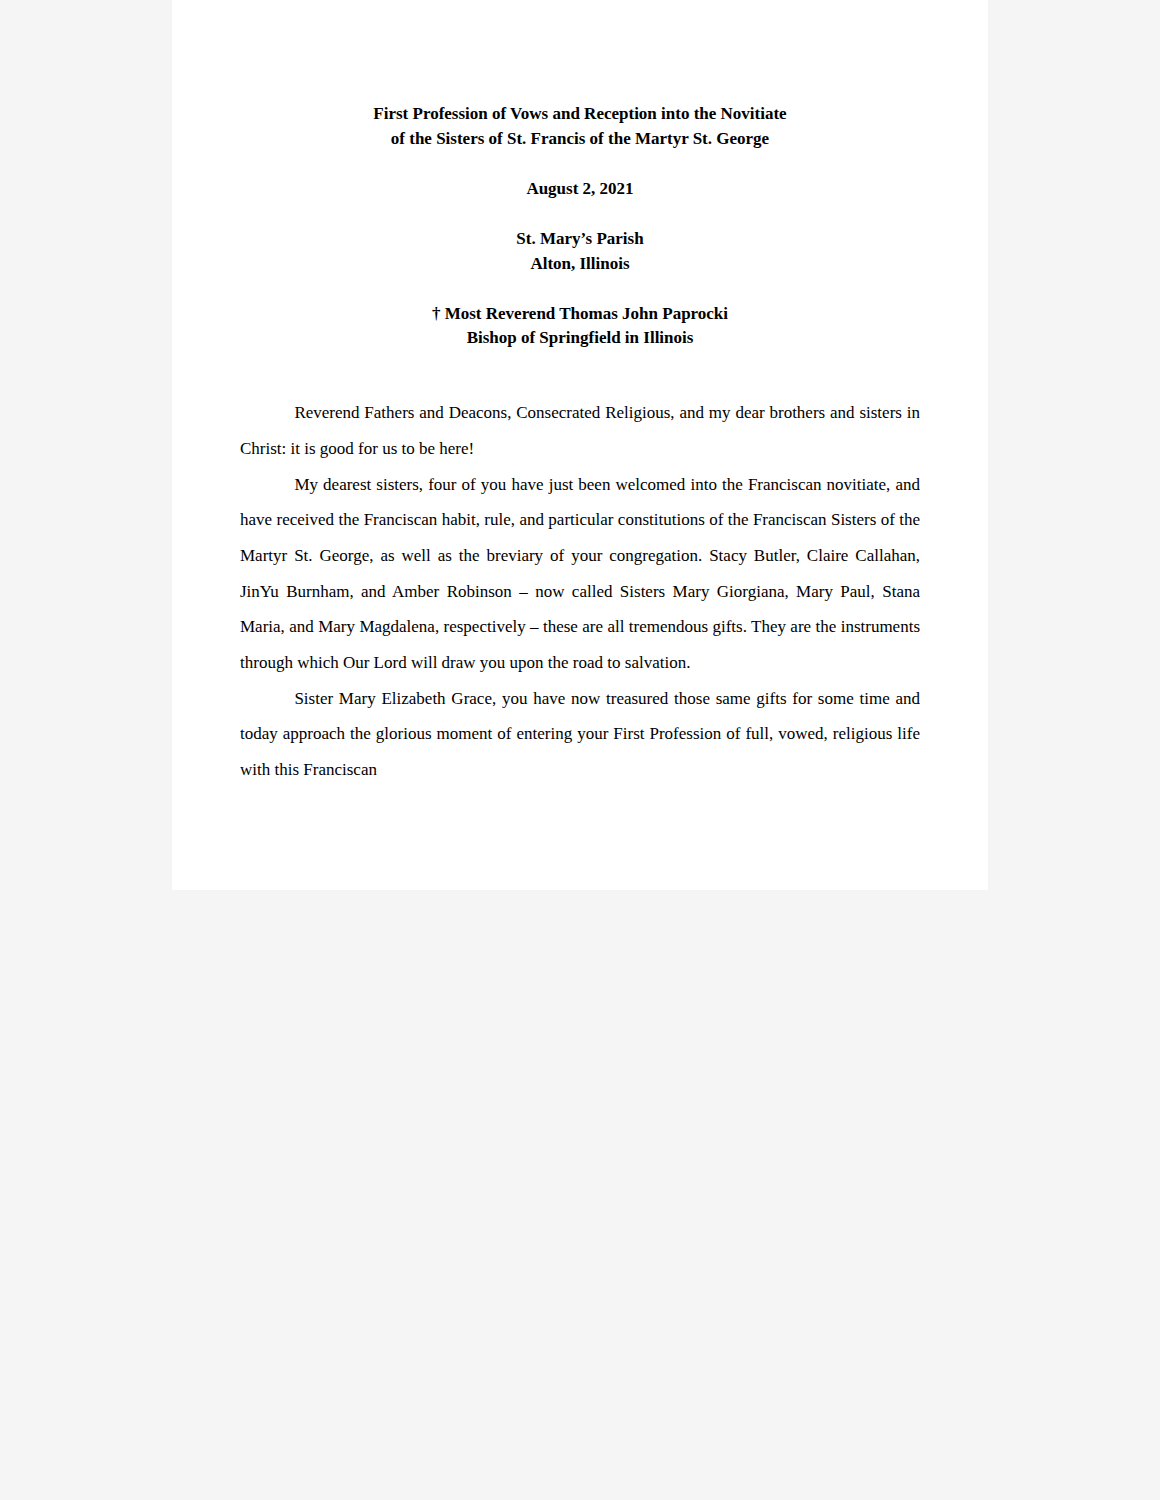First Profession of Vows and Reception into the Novitiate
of the Sisters of St. Francis of the Martyr St. George
August 2, 2021
St. Mary’s Parish
Alton, Illinois
† Most Reverend Thomas John Paprocki
Bishop of Springfield in Illinois
Reverend Fathers and Deacons, Consecrated Religious, and my dear brothers and sisters in Christ: it is good for us to be here!
My dearest sisters, four of you have just been welcomed into the Franciscan novitiate, and have received the Franciscan habit, rule, and particular constitutions of the Franciscan Sisters of the Martyr St. George, as well as the breviary of your congregation. Stacy Butler, Claire Callahan, JinYu Burnham, and Amber Robinson – now called Sisters Mary Giorgiana, Mary Paul, Stana Maria, and Mary Magdalena, respectively – these are all tremendous gifts. They are the instruments through which Our Lord will draw you upon the road to salvation.
Sister Mary Elizabeth Grace, you have now treasured those same gifts for some time and today approach the glorious moment of entering your First Profession of full, vowed, religious life with this Franciscan